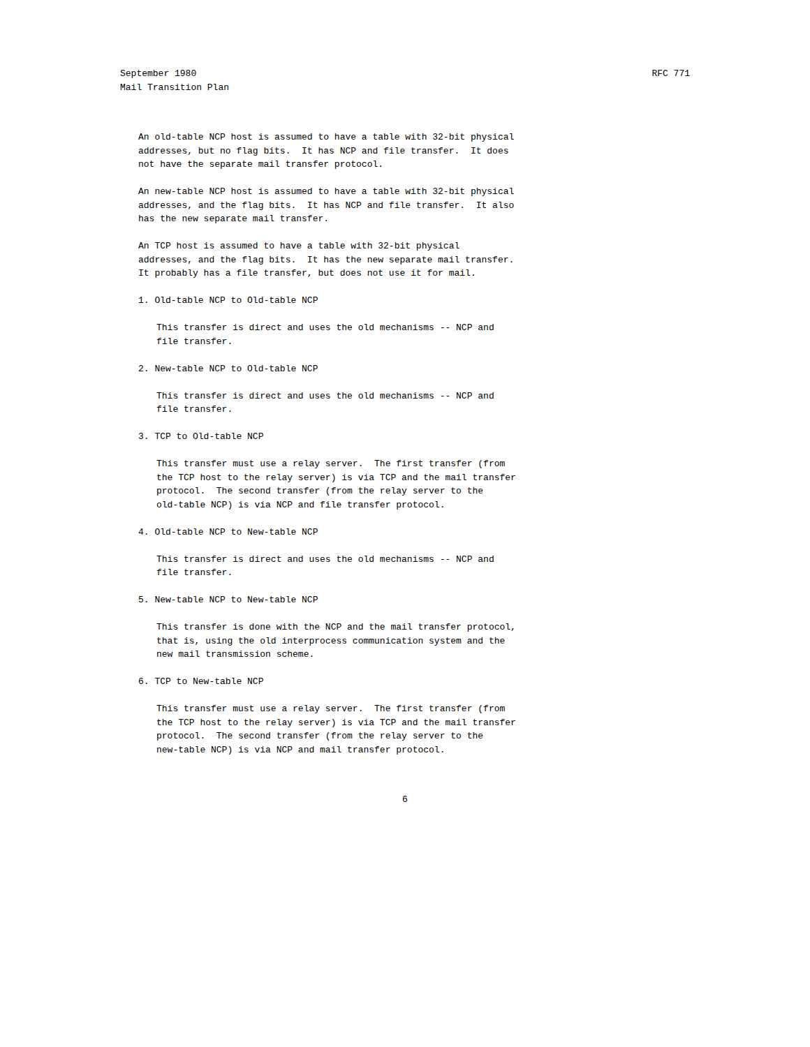September 1980
Mail Transition Plan
RFC 771
An old-table NCP host is assumed to have a table with 32-bit physical addresses, but no flag bits. It has NCP and file transfer. It does not have the separate mail transfer protocol.
An new-table NCP host is assumed to have a table with 32-bit physical addresses, and the flag bits. It has NCP and file transfer. It also has the new separate mail transfer.
An TCP host is assumed to have a table with 32-bit physical addresses, and the flag bits. It has the new separate mail transfer. It probably has a file transfer, but does not use it for mail.
1. Old-table NCP to Old-table NCP
This transfer is direct and uses the old mechanisms -- NCP and file transfer.
2. New-table NCP to Old-table NCP
This transfer is direct and uses the old mechanisms -- NCP and file transfer.
3. TCP to Old-table NCP
This transfer must use a relay server. The first transfer (from the TCP host to the relay server) is via TCP and the mail transfer protocol. The second transfer (from the relay server to the old-table NCP) is via NCP and file transfer protocol.
4. Old-table NCP to New-table NCP
This transfer is direct and uses the old mechanisms -- NCP and file transfer.
5. New-table NCP to New-table NCP
This transfer is done with the NCP and the mail transfer protocol, that is, using the old interprocess communication system and the new mail transmission scheme.
6. TCP to New-table NCP
This transfer must use a relay server. The first transfer (from the TCP host to the relay server) is via TCP and the mail transfer protocol. The second transfer (from the relay server to the new-table NCP) is via NCP and mail transfer protocol.
6